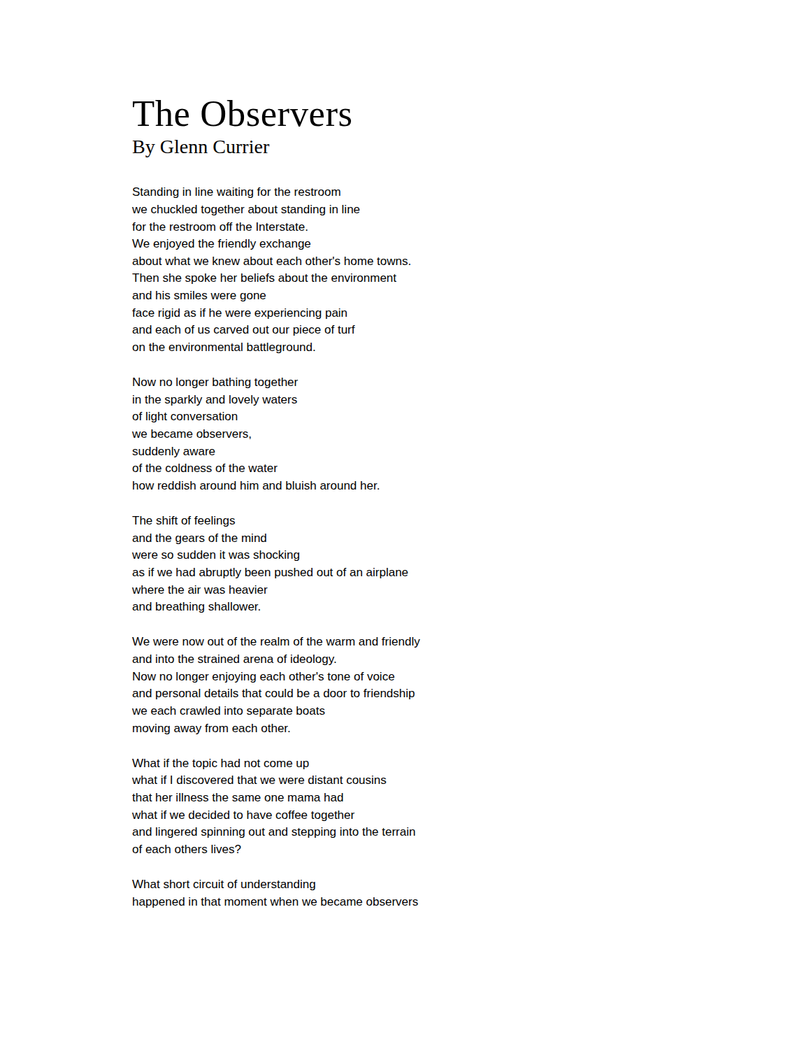The Observers
By Glenn Currier
Standing in line waiting for the restroom
we chuckled together about standing in line
for the restroom off the Interstate.
We enjoyed the friendly exchange
about what we knew about each other's home towns.
Then she spoke her beliefs about the environment
and his smiles were gone
face rigid as if he were experiencing pain
and each of us carved out our piece of turf
on the environmental battleground.
Now no longer bathing together
in the sparkly and lovely waters
of light conversation
we became observers,
suddenly aware
of the coldness of the water
how reddish around him and bluish around her.
The shift of feelings
and the gears of the mind
were so sudden it was shocking
as if we had abruptly been pushed out of an airplane
where the air was heavier
and breathing shallower.
We were now out of the realm of the warm and friendly
and into the strained arena of ideology.
Now no longer enjoying each other's tone of voice
and personal details that could be a door to friendship
we each crawled into separate boats
moving away from each other.
What if the topic had not come up
what if I discovered that we were distant cousins
that her illness the same one mama had
what if we decided to have coffee together
and lingered spinning out and stepping into the terrain
of each others lives?
What short circuit of understanding
happened in that moment when we became observers